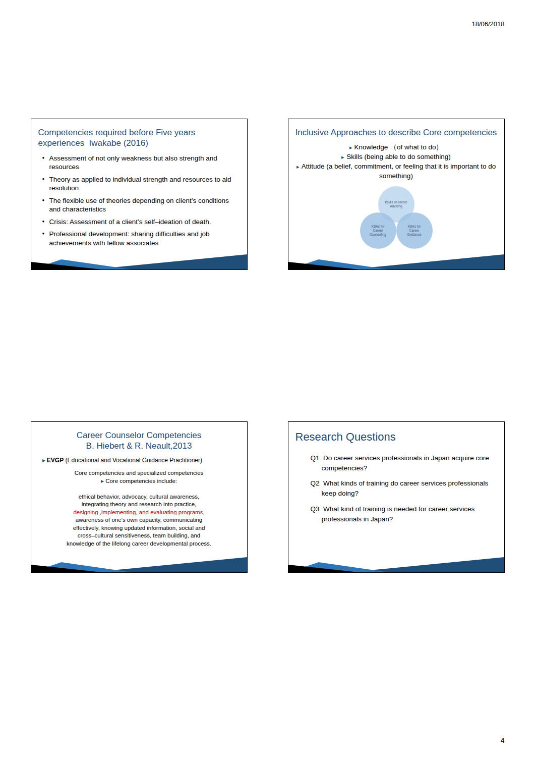18/06/2018
Competencies required before Five years experiences Iwakabe (2016)
Assessment of not only weakness but also strength and resources
Theory as applied to individual strength and resources to aid resolution
The flexible use of theories depending on client’s conditions and characteristics
Crisis: Assessment of a client’s self–ideation of death.
Professional development: sharing difficulties and job achievements with fellow associates
Inclusive Approaches to describe Core competencies
▸Knowledge （of what to do）
▸Skills (being able to do something)
▸Attitude (a belief, commitment, or feeling that it is important to do something)
KSAs or career
Advising
KSAs for
Career
Counseling
KSAs for
Career
Guidance
Career Counselor Competencies
B. Hiebert & R. Neault,2013
▸ EVGP (Educational and Vocational Guidance Practitioner)
Core competencies and specialized competencies
▸ Core competencies include:
ethical behavior, advocacy, cultural awareness,
integrating theory and research into practice,
designing ,implementing, and evaluating programs,
awareness of one’s own capacity, communicating
effectively, knowing updated information, social and
cross–cultural sensitiveness, team building, and
knowledge of the lifelong career developmental process.
Research Questions
Q1 Do career services professionals in Japan acquire core competencies?
Q2 What kinds of training do career services professionals keep doing?
Q3 What kind of training is needed for career services professionals in Japan?
4